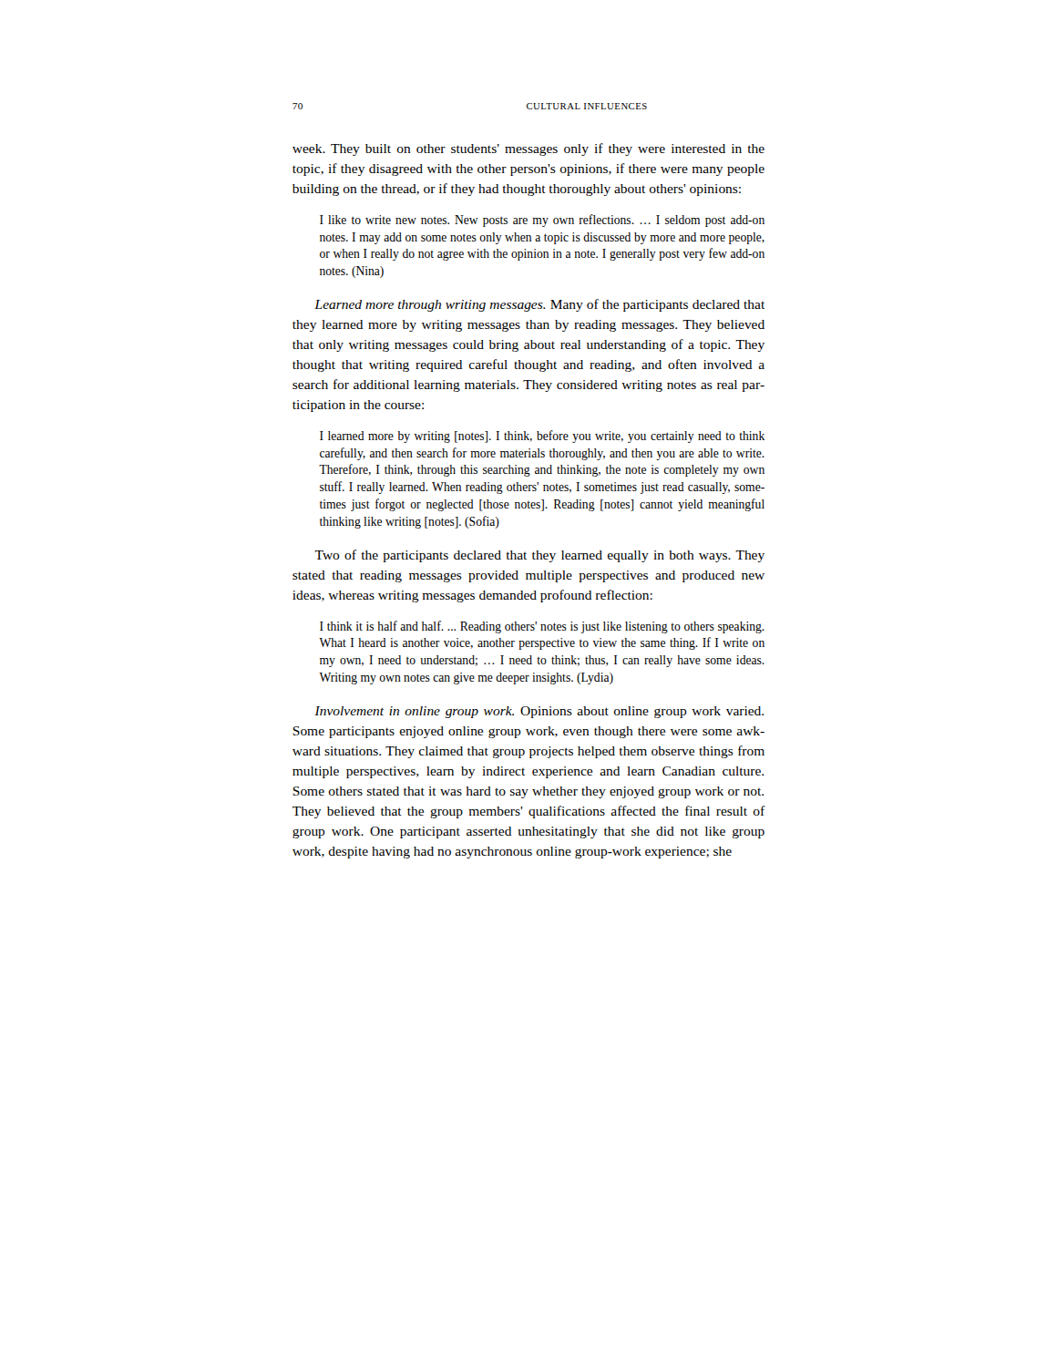70 Cultural Influences
week. They built on other students' messages only if they were interested in the topic, if they disagreed with the other person's opinions, if there were many people building on the thread, or if they had thought thoroughly about others' opinions:
I like to write new notes. New posts are my own reflections. … I seldom post add-on notes. I may add on some notes only when a topic is discussed by more and more people, or when I really do not agree with the opinion in a note. I generally post very few add-on notes. (Nina)
Learned more through writing messages. Many of the participants declared that they learned more by writing messages than by reading messages. They believed that only writing messages could bring about real understanding of a topic. They thought that writing required careful thought and reading, and often involved a search for additional learning materials. They considered writing notes as real participation in the course:
I learned more by writing [notes]. I think, before you write, you certainly need to think carefully, and then search for more materials thoroughly, and then you are able to write. Therefore, I think, through this searching and thinking, the note is completely my own stuff. I really learned. When reading others' notes, I sometimes just read casually, sometimes just forgot or neglected [those notes]. Reading [notes] cannot yield meaningful thinking like writing [notes]. (Sofia)
Two of the participants declared that they learned equally in both ways. They stated that reading messages provided multiple perspectives and produced new ideas, whereas writing messages demanded profound reflection:
I think it is half and half. ... Reading others' notes is just like listening to others speaking. What I heard is another voice, another perspective to view the same thing. If I write on my own, I need to understand; … I need to think; thus, I can really have some ideas. Writing my own notes can give me deeper insights. (Lydia)
Involvement in online group work. Opinions about online group work varied. Some participants enjoyed online group work, even though there were some awkward situations. They claimed that group projects helped them observe things from multiple perspectives, learn by indirect experience and learn Canadian culture. Some others stated that it was hard to say whether they enjoyed group work or not. They believed that the group members' qualifications affected the final result of group work. One participant asserted unhesitatingly that she did not like group work, despite having had no asynchronous online group-work experience; she